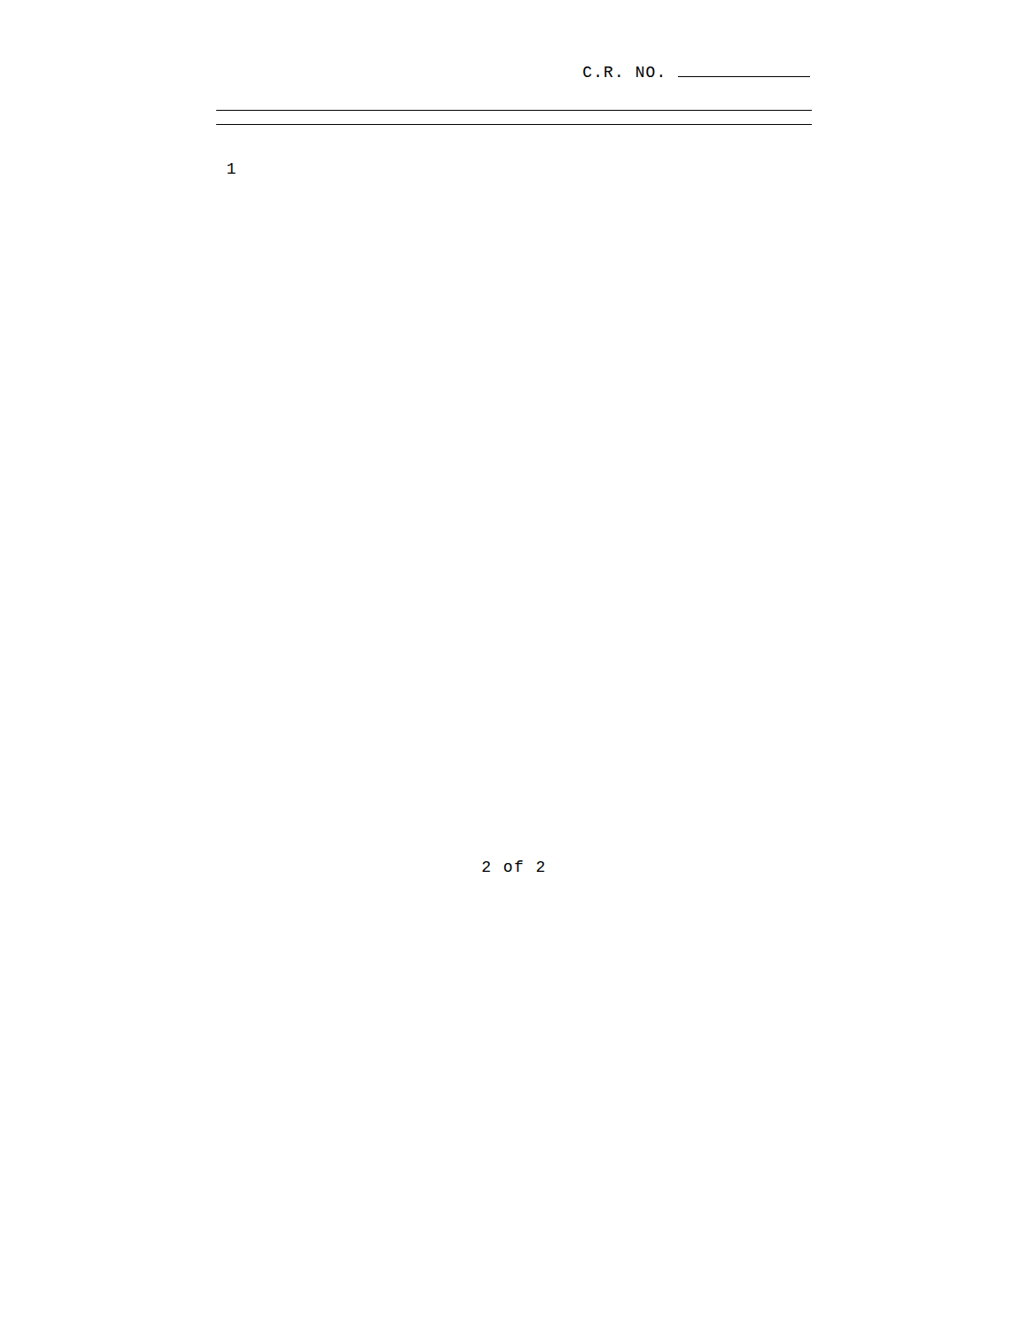C.R. NO.
1
2 of 2